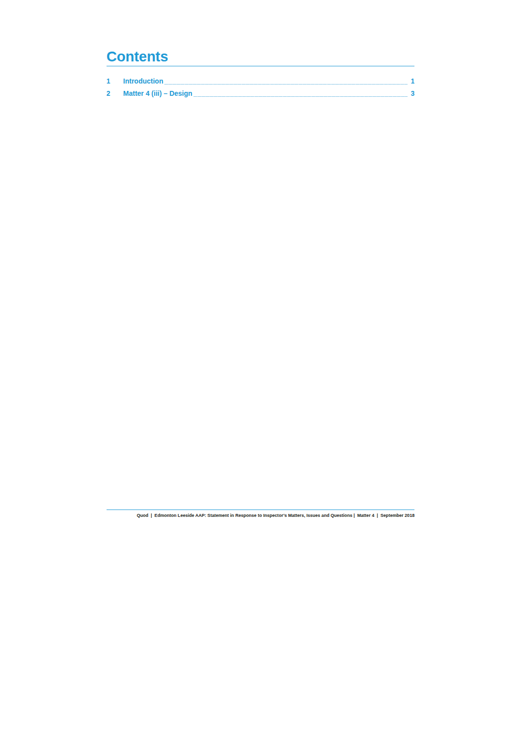Contents
1 Introduction _______________________________________________________________________________ 1
2 Matter 4 (iii) – Design _______________________________________________________________ 3
Quod | Edmonton Leeside AAP: Statement in Response to Inspector’s Matters, Issues and Questions | Matter 4 | September 2018